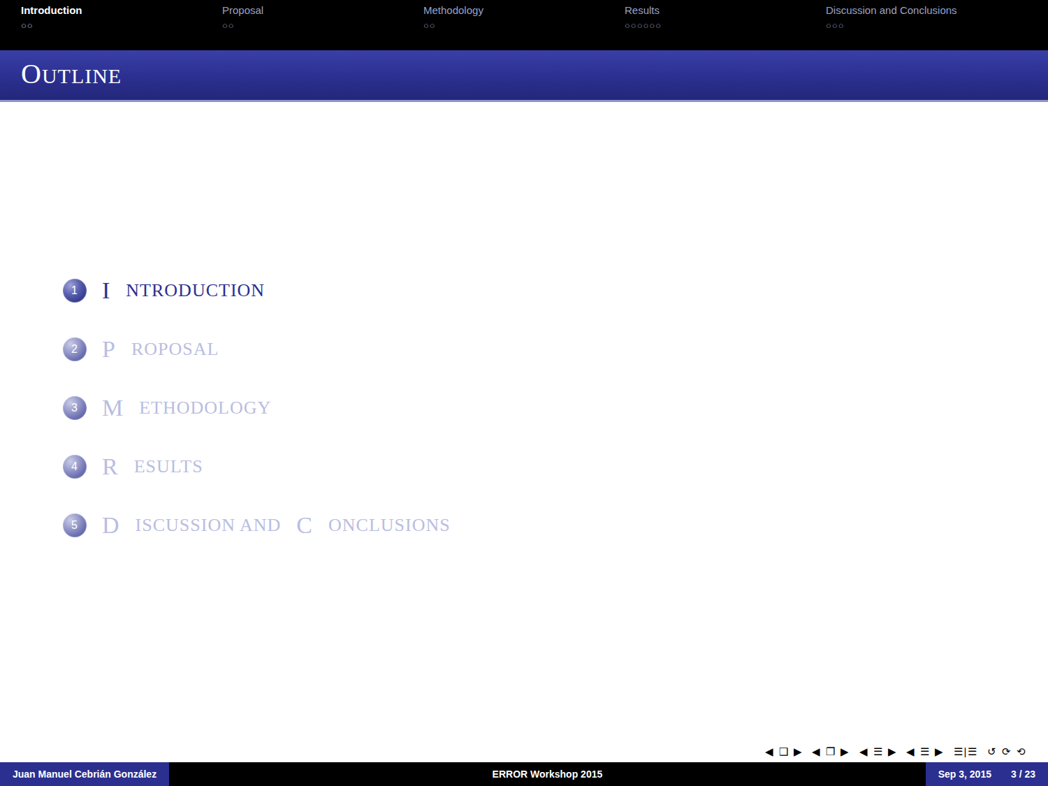Introduction○○
Proposal○○
Methodology○○
Results○○○○○○
Discussion and Conclusions○○○
OUTLINE
INTRODUCTION
PROPOSAL
METHODOLOGY
RESULTS
DISCUSSION AND CONCLUSIONS
◀ ❑ ▶ ◀ ❐ ▶ ◀ ☰ ▶ ◀ ☰ ▶ ☰|☰ ↺ ⟳ ⟲
Juan Manuel Cebrián González
ERROR Workshop 2015
Sep 3, 20153 / 23